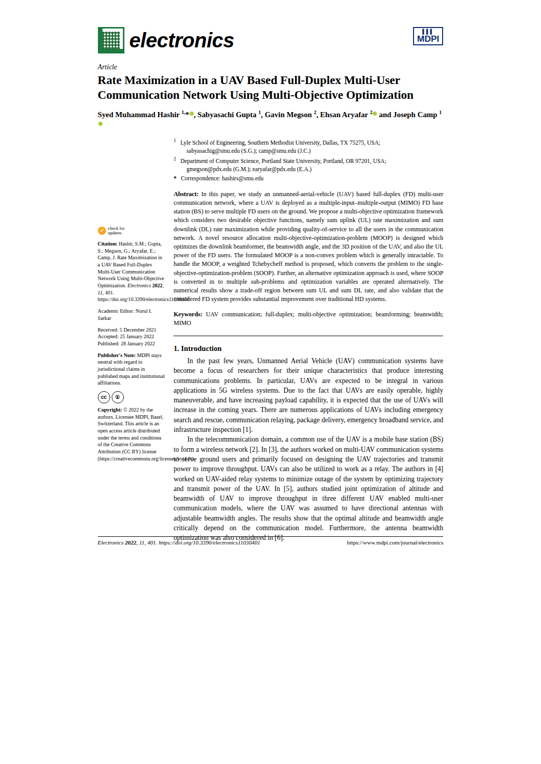electronics
▌▌▌ MDPI
Article
Rate Maximization in a UAV Based Full-Duplex Multi-User Communication Network Using Multi-Objective Optimization
Syed Muhammad Hashir 1,* , Sabyasachi Gupta 1, Gavin Megson 2, Ehsan Aryafar 2 and Joseph Camp 1
1 Lyle School of Engineering, Southern Methodist University, Dallas, TX 75275, USA;
sabyasachig@smu.edu (S.G.); camp@smu.edu (J.C.)
2 Department of Computer Science, Portland State University, Portland, OR 97201, USA;
gmegson@pdx.edu (G.M.); earyafar@pdx.edu (E.A.)
* Correspondence: hashirs@smu.edu
Abstract: In this paper, we study an unmanned-aerial-vehicle (UAV) based full-duplex (FD) multi-user communication network, where a UAV is deployed as a multiple-input–multiple-output (MIMO) FD base station (BS) to serve multiple FD users on the ground. We propose a multi-objective optimization framework which considers two desirable objective functions, namely sum uplink (UL) rate maximization and sum downlink (DL) rate maximization while providing quality-of-service to all the users in the communication network. A novel resource allocation multi-objective-optimization-problem (MOOP) is designed which optimizes the downlink beamformer, the beamwidth angle, and the 3D position of the UAV, and also the UL power of the FD users. The formulated MOOP is a non-convex problem which is generally intractable. To handle the MOOP, a weighted Tchebycheff method is proposed, which converts the problem to the single-objective-optimization-problem (SOOP). Further, an alternative optimization approach is used, where SOOP is converted in to multiple sub-problems and optimization variables are operated alternatively. The numerical results show a trade-off region between sum UL and sum DL rate, and also validate that the considered FD system provides substantial improvement over traditional HD systems.
Keywords: UAV communication; full-duplex; multi-objective optimization; beamforming; beamwidth; MIMO
✓
check for
updates
Citation: Hashir, S.M.; Gupta, S.; Megson, G.; Aryafar, E.; Camp, J. Rate Maximization in a UAV Based Full-Duplex Multi-User Communication Network Using Multi-Objective Optimization. Electronics 2022, 11, 401. https://doi.org/10.3390/electronics11030401
Academic Editor: Nurul I. Sarkar
Received: 5 December 2021
Accepted: 25 January 2022
Published: 28 January 2022
Publisher's Note: MDPI stays neutral with regard to jurisdictional claims in published maps and institutional affiliations.
cc
①
Copyright: © 2022 by the authors. Licensee MDPI, Basel, Switzerland. This article is an open access article distributed under the terms and conditions of the Creative Commons Attribution (CC BY) license (https://creativecommons.org/licenses/by/4.0/).
1. Introduction
In the past few years, Unmanned Aerial Vehicle (UAV) communication systems have become a focus of researchers for their unique characteristics that produce interesting communications problems. In particular, UAVs are expected to be integral in various applications in 5G wireless systems. Due to the fact that UAVs are easily operable, highly maneuverable, and have increasing payload capability, it is expected that the use of UAVs will increase in the coming years. There are numerous applications of UAVs including emergency search and rescue, communication relaying, package delivery, emergency broadband service, and infrastructure inspection [1].
In the telecommunication domain, a common use of the UAV is a mobile base station (BS) to form a wireless network [2]. In [3], the authors worked on multi-UAV communication systems to serve ground users and primarily focused on designing the UAV trajectories and transmit power to improve throughput. UAVs can also be utilized to work as a relay. The authors in [4] worked on UAV-aided relay systems to minimize outage of the system by optimizing trajectory and transmit power of the UAV. In [5], authors studied joint optimization of altitude and beamwidth of UAV to improve throughput in three different UAV enabled multi-user communication models, where the UAV was assumed to have directional antennas with adjustable beamwidth angles. The results show that the optimal altitude and beamwidth angle critically depend on the communication model. Furthermore, the antenna beamwidth optimization was also considered in [6].
Electronics 2022, 11, 401. https://doi.org/10.3390/electronics11030401
https://www.mdpi.com/journal/electronics